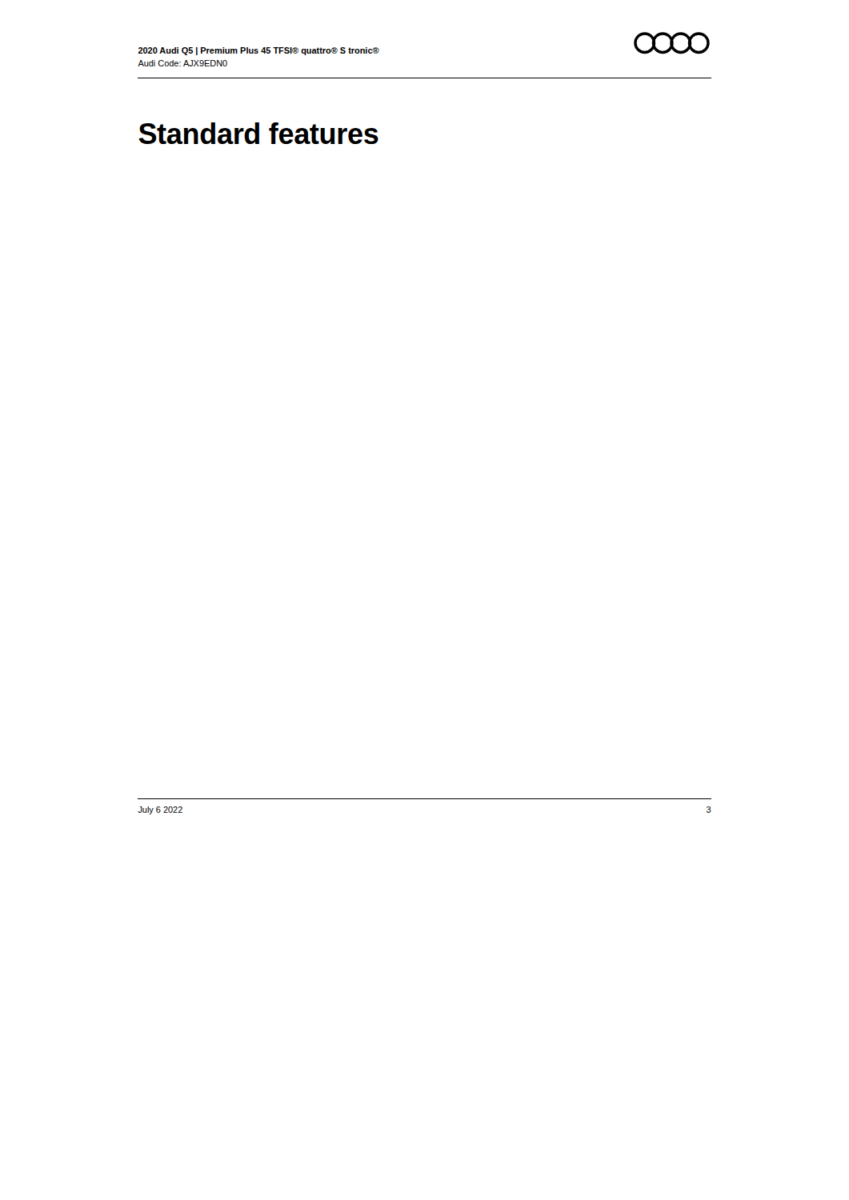2020 Audi Q5 | Premium Plus 45 TFSI® quattro® S tronic®
Audi Code: AJX9EDN0
Standard features
July 6 2022
3